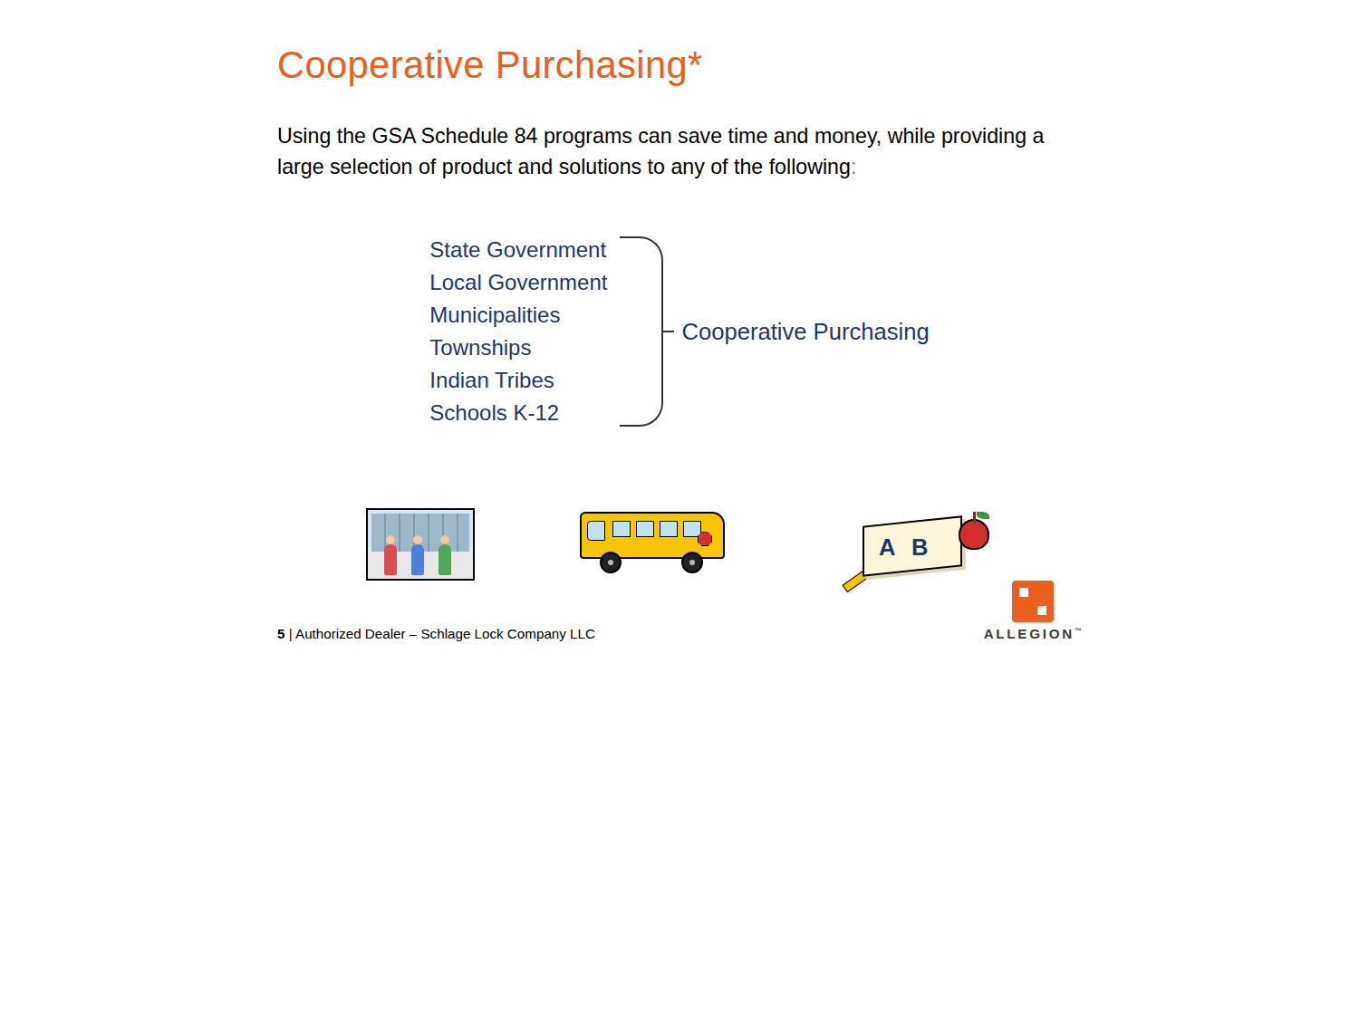Cooperative Purchasing*
Using the GSA Schedule 84 programs can save time and money, while providing a large selection of product and solutions to any of the following:
State Government
Local Government
Municipalities
Townships
Indian Tribes
Schools K-12
Cooperative Purchasing
5 | Authorized Dealer – Schlage Lock Company LLC
ALLEGION™